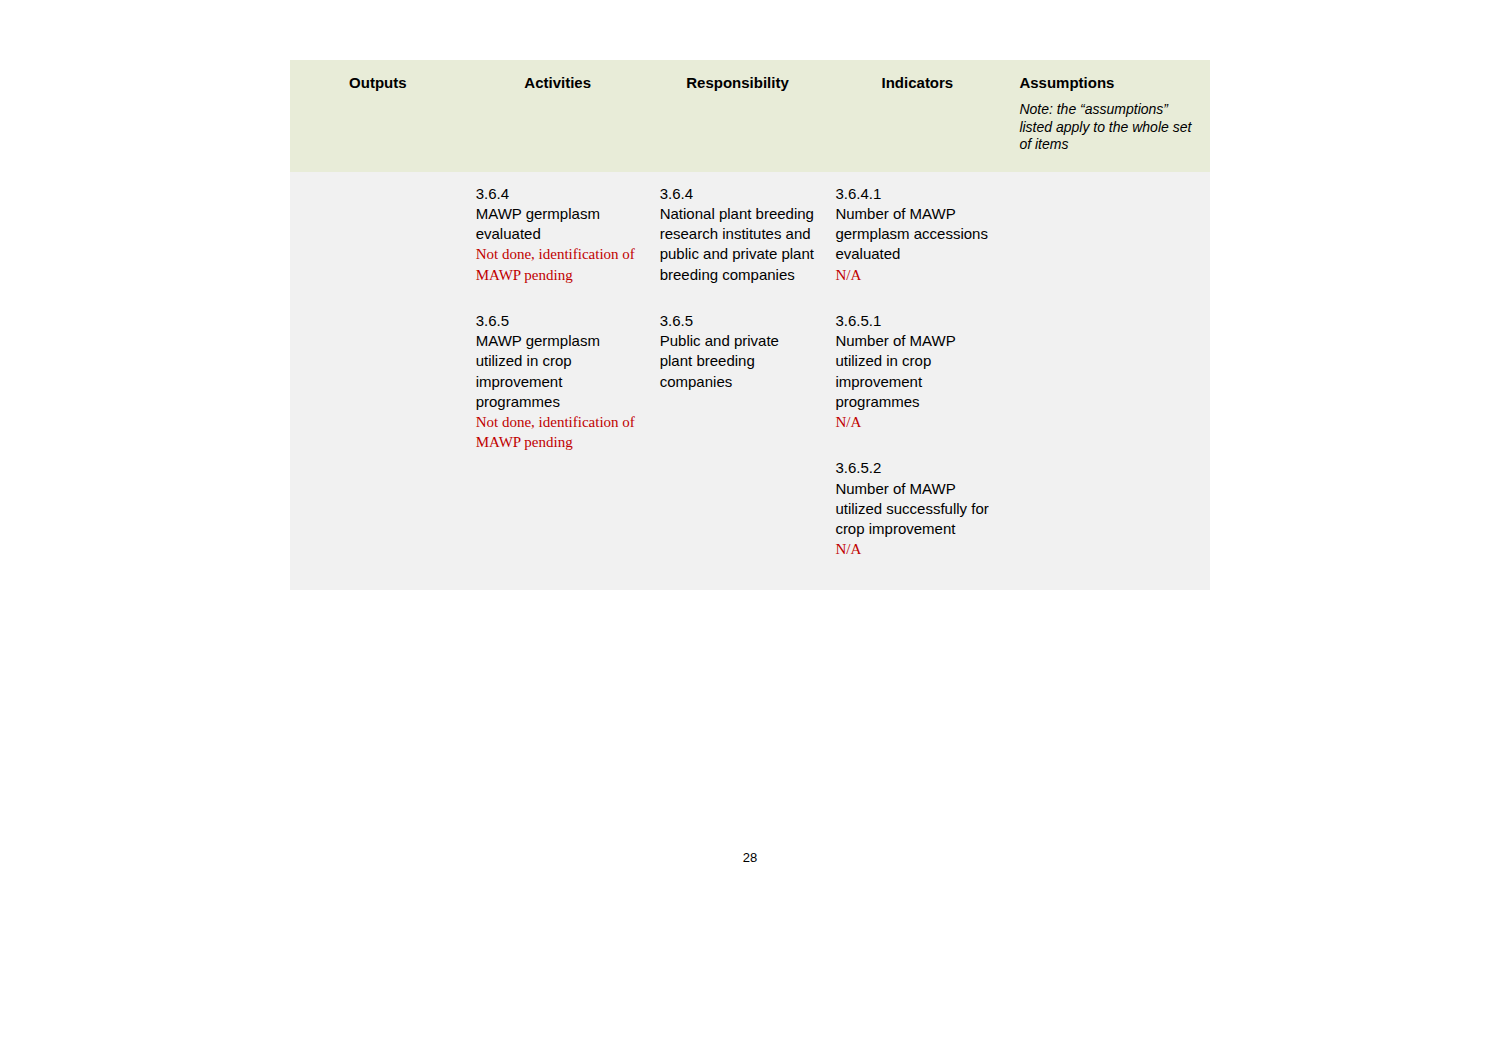| Outputs | Activities | Responsibility | Indicators | Assumptions Note: the “assumptions” listed apply to the whole set of items |
| --- | --- | --- | --- | --- |
| | 3.6.4 MAWP germplasm evaluated Not done, identification of MAWP pending 3.6.5 MAWP germplasm utilized in crop improvement programmes Not done, identification of MAWP pending | 3.6.4 National plant breeding research institutes and public and private plant breeding companies 3.6.5 Public and private plant breeding companies | 3.6.4.1 Number of MAWP germplasm accessions evaluated N/A 3.6.5.1 Number of MAWP utilized in crop improvement programmes N/A 3.6.5.2 Number of MAWP utilized successfully for crop improvement N/A | |
28